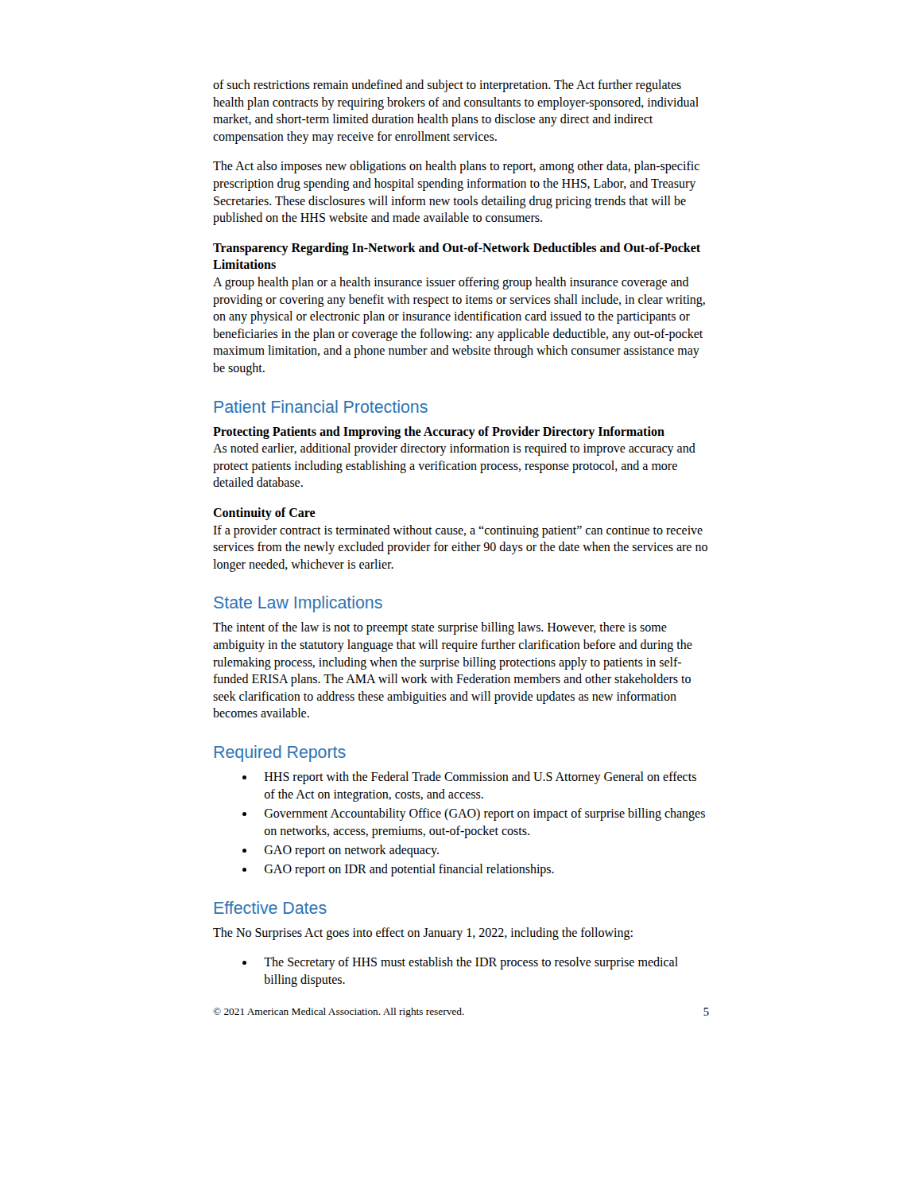of such restrictions remain undefined and subject to interpretation. The Act further regulates health plan contracts by requiring brokers of and consultants to employer-sponsored, individual market, and short-term limited duration health plans to disclose any direct and indirect compensation they may receive for enrollment services.
The Act also imposes new obligations on health plans to report, among other data, plan-specific prescription drug spending and hospital spending information to the HHS, Labor, and Treasury Secretaries. These disclosures will inform new tools detailing drug pricing trends that will be published on the HHS website and made available to consumers.
Transparency Regarding In-Network and Out-of-Network Deductibles and Out-of-Pocket Limitations
A group health plan or a health insurance issuer offering group health insurance coverage and providing or covering any benefit with respect to items or services shall include, in clear writing, on any physical or electronic plan or insurance identification card issued to the participants or beneficiaries in the plan or coverage the following: any applicable deductible, any out-of-pocket maximum limitation, and a phone number and website through which consumer assistance may be sought.
Patient Financial Protections
Protecting Patients and Improving the Accuracy of Provider Directory Information
As noted earlier, additional provider directory information is required to improve accuracy and protect patients including establishing a verification process, response protocol, and a more detailed database.
Continuity of Care
If a provider contract is terminated without cause, a “continuing patient” can continue to receive services from the newly excluded provider for either 90 days or the date when the services are no longer needed, whichever is earlier.
State Law Implications
The intent of the law is not to preempt state surprise billing laws. However, there is some ambiguity in the statutory language that will require further clarification before and during the rulemaking process, including when the surprise billing protections apply to patients in self-funded ERISA plans. The AMA will work with Federation members and other stakeholders to seek clarification to address these ambiguities and will provide updates as new information becomes available.
Required Reports
HHS report with the Federal Trade Commission and U.S Attorney General on effects of the Act on integration, costs, and access.
Government Accountability Office (GAO) report on impact of surprise billing changes on networks, access, premiums, out-of-pocket costs.
GAO report on network adequacy.
GAO report on IDR and potential financial relationships.
Effective Dates
The No Surprises Act goes into effect on January 1, 2022, including the following:
The Secretary of HHS must establish the IDR process to resolve surprise medical billing disputes.
© 2021 American Medical Association. All rights reserved. 5